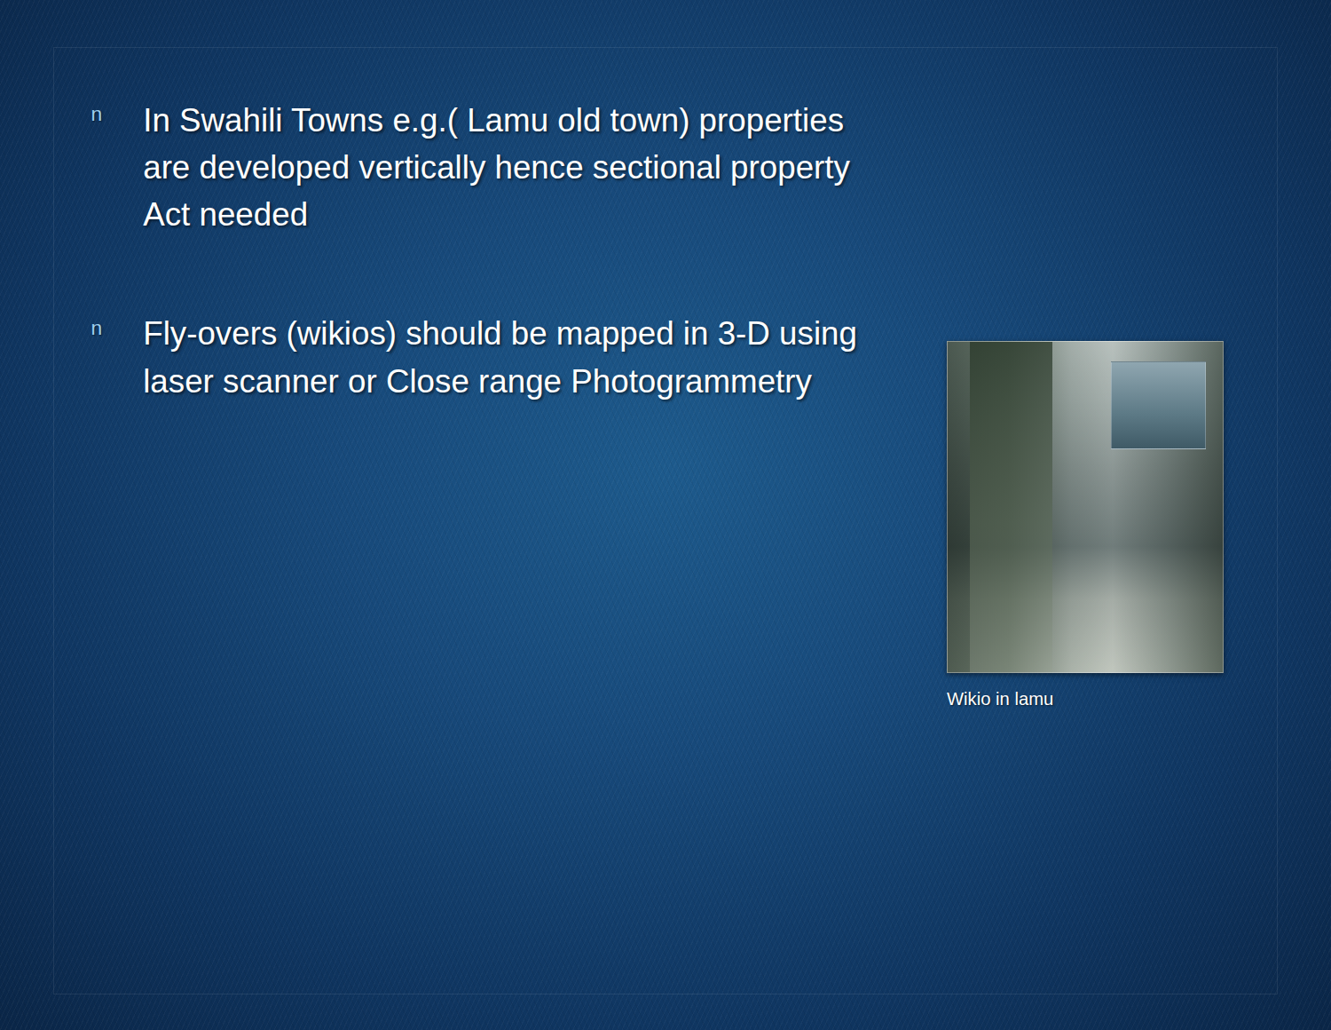In Swahili Towns e.g.( Lamu old town) properties are developed vertically hence sectional property Act needed
Fly-overs (wikios) should be mapped in 3-D using laser scanner or Close range Photogrammetry
Wikio in lamu